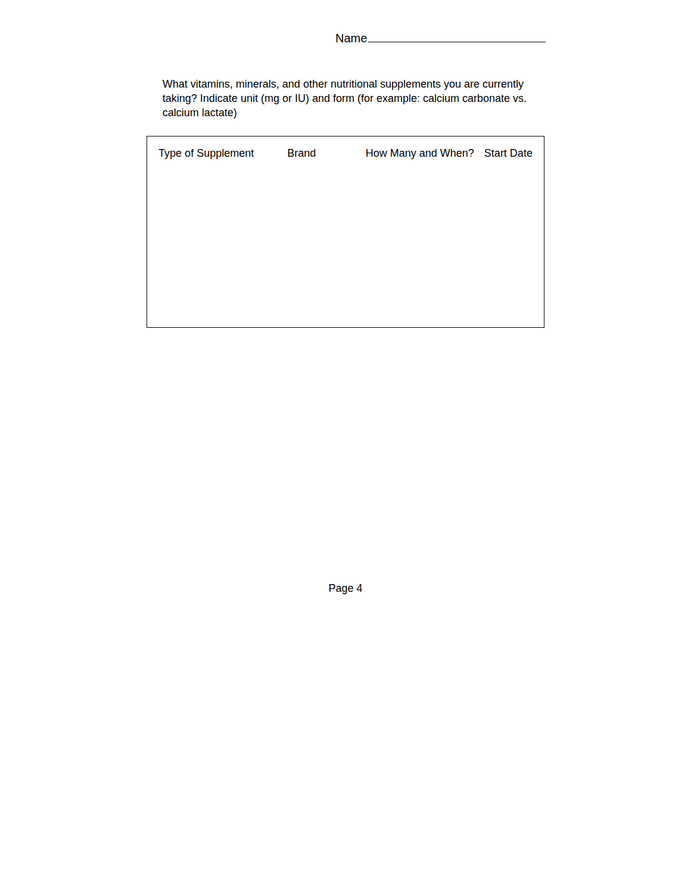Name
What vitamins, minerals, and other nutritional supplements you are currently taking? Indicate unit (mg or IU) and form (for example: calcium carbonate vs. calcium lactate)
Type of Supplement
Brand
How Many and When?
Start Date
Page 4